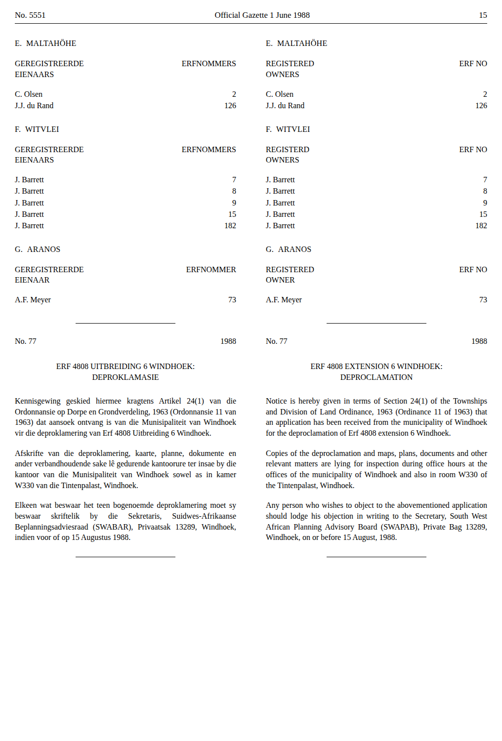No. 5551 Official Gazette 1 June 1988 15
E. MALTAHÖHE
| GEREGISTREERDE EIENAARS | ERFNOMMERS |
| --- | --- |
| C. Olsen | 2 |
| J.J. du Rand | 126 |
F. WITVLEI
| GEREGISTREERDE EIENAARS | ERFNOMMERS |
| --- | --- |
| J. Barrett | 7 |
| J. Barrett | 8 |
| J. Barrett | 9 |
| J. Barrett | 15 |
| J. Barrett | 182 |
G. ARANOS
| GEREGISTREERDE EIENAAR | ERFNOMMER |
| --- | --- |
| A.F. Meyer | 73 |
No. 77 1988
ERF 4808 UITBREIDING 6 WINDHOEK:
DEPROKLAMASIE
Kennisgewing geskied hiermee kragtens Artikel 24(1) van die Ordonnansie op Dorpe en Grondverdeling, 1963 (Ordonnansie 11 van 1963) dat aansoek ontvang is van die Munisipaliteit van Windhoek vir die deproklamering van Erf 4808 Uitbreiding 6 Windhoek.
Afskrifte van die deproklamering, kaarte, planne, dokumente en ander verbandhoudende sake lê gedurende kantoorure ter insae by die kantoor van die Munisipaliteit van Windhoek sowel as in kamer W330 van die Tintenpalast, Windhoek.
Elkeen wat beswaar het teen bogenoemde deproklamering moet sy beswaar skriftelik by die Sekretaris, Suidwes-Afrikaanse Beplanningsadviesraad (SWABAR), Privaatsak 13289, Windhoek, indien voor of op 15 Augustus 1988.
E. MALTAHÖHE
| REGISTERED OWNERS | ERF NO |
| --- | --- |
| C. Olsen | 2 |
| J.J. du Rand | 126 |
F. WITVLEI
| REGISTERD OWNERS | ERF NO |
| --- | --- |
| J. Barrett | 7 |
| J. Barrett | 8 |
| J. Barrett | 9 |
| J. Barrett | 15 |
| J. Barrett | 182 |
G. ARANOS
| REGISTERED OWNER | ERF NO |
| --- | --- |
| A.F. Meyer | 73 |
No. 77 1988
ERF 4808 EXTENSION 6 WINDHOEK:
DEPROCLAMATION
Notice is hereby given in terms of Section 24(1) of the Townships and Division of Land Ordinance, 1963 (Ordinance 11 of 1963) that an application has been received from the municipality of Windhoek for the deproclamation of Erf 4808 extension 6 Windhoek.
Copies of the deproclamation and maps, plans, documents and other relevant matters are lying for inspection during office hours at the offices of the municipality of Windhoek and also in room W330 of the Tintenpalast, Windhoek.
Any person who wishes to object to the abovementioned application should lodge his objection in writing to the Secretary, South West African Planning Advisory Board (SWAPAB), Private Bag 13289, Windhoek, on or before 15 August, 1988.